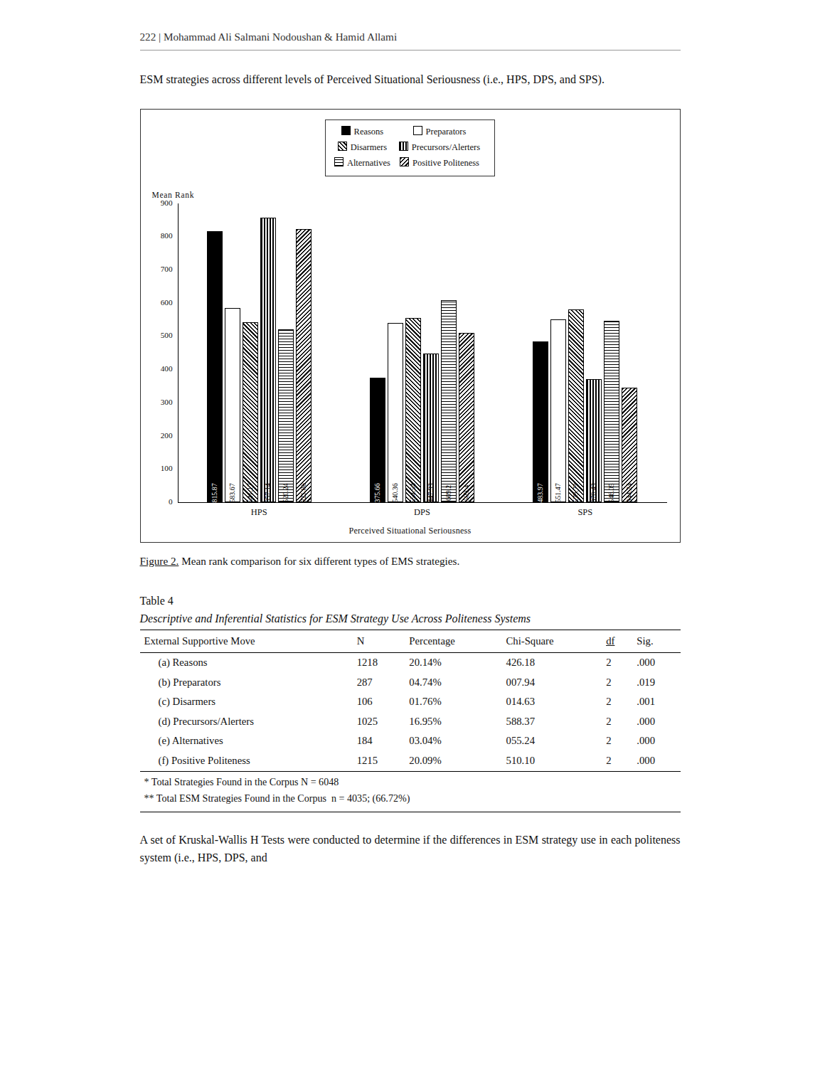222 | Mohammad Ali Salmani Nodoushan & Hamid Allami
ESM strategies across different levels of Perceived Situational Seriousness (i.e., HPS, DPS, and SPS).
| Reasons | Preparators |
| Disarmers | Precursors/Alerters |
| Alternatives | Positive Politeness |
Mean Rank
900 800 700 600 500 400 300 200 100 0
815.87
583.67
541.17
857.14
520.24
821.86
375.66
540.36
554.54
447.93
609.2
509.4
483.97
551.47
579.79
370.43
546.05
344.24
HPS
DPS
SPS
Perceived Situational Seriousness
Figure 2. Mean rank comparison for six different types of EMS strategies.
Table 4 Descriptive and Inferential Statistics for ESM Strategy Use Across Politeness Systems
| External Supportive Move | N | Percentage | Chi-Square | df | Sig. |
| --- | --- | --- | --- | --- | --- |
| (a) Reasons | 1218 | 20.14% | 426.18 | 2 | .000 |
| (b) Preparators | 287 | 04.74% | 007.94 | 2 | .019 |
| (c) Disarmers | 106 | 01.76% | 014.63 | 2 | .001 |
| (d) Precursors/Alerters | 1025 | 16.95% | 588.37 | 2 | .000 |
| (e) Alternatives | 184 | 03.04% | 055.24 | 2 | .000 |
| (f) Positive Politeness | 1215 | 20.09% | 510.10 | 2 | .000 |
* Total Strategies Found in the Corpus N = 6048
** Total ESM Strategies Found in the Corpus n = 4035; (66.72%)
A set of Kruskal-Wallis H Tests were conducted to determine if the differences in ESM strategy use in each politeness system (i.e., HPS, DPS, and